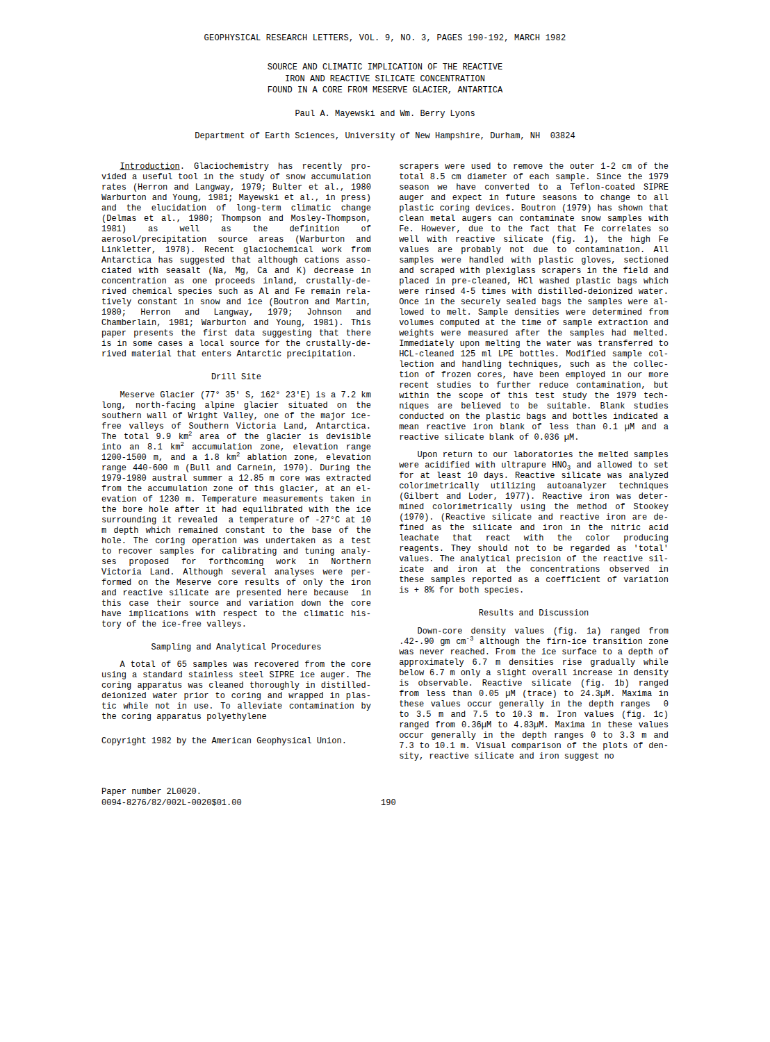GEOPHYSICAL RESEARCH LETTERS, VOL. 9, NO. 3, PAGES 190-192, MARCH 1982
SOURCE AND CLIMATIC IMPLICATION OF THE REACTIVE
IRON AND REACTIVE SILICATE CONCENTRATION
FOUND IN A CORE FROM MESERVE GLACIER, ANTARTICA
Paul A. Mayewski and Wm. Berry Lyons
Department of Earth Sciences, University of New Hampshire, Durham, NH 03824
Introduction. Glaciochemistry has recently provided a useful tool in the study of snow accumulation rates (Herron and Langway, 1979; Bulter et al., 1980 Warburton and Young, 1981; Mayewski et al., in press) and the elucidation of long-term climatic change (Delmas et al., 1980; Thompson and Mosley-Thompson, 1981) as well as the definition of aerosol/precipitation source areas (Warburton and Linkletter, 1978). Recent glaciochemical work from Antarctica has suggested that although cations associated with seasalt (Na, Mg, Ca and K) decrease in concentration as one proceeds inland, crustally-derived chemical species such as Al and Fe remain relatively constant in snow and ice (Boutron and Martin, 1980; Herron and Langway, 1979; Johnson and Chamberlain, 1981; Warburton and Young, 1981). This paper presents the first data suggesting that there is in some cases a local source for the crustally-derived material that enters Antarctic precipitation.
Drill Site
Meserve Glacier (77° 35' S, 162° 23'E) is a 7.2 km long, north-facing alpine glacier situated on the southern wall of Wright Valley, one of the major ice-free valleys of Southern Victoria Land, Antarctica. The total 9.9 km2 area of the glacier is devisible into an 8.1 km2 accumulation zone, elevation range 1200-1500 m, and a 1.8 km2 ablation zone, elevation range 440-600 m (Bull and Carnein, 1970). During the 1979-1980 austral summer a 12.85 m core was extracted from the accumulation zone of this glacier, at an elevation of 1230 m. Temperature measurements taken in the bore hole after it had equilibrated with the ice surrounding it revealed a temperature of -27°C at 10 m depth which remained constant to the base of the hole. The coring operation was undertaken as a test to recover samples for calibrating and tuning analyses proposed for forthcoming work in Northern Victoria Land. Although several analyses were performed on the Meserve core results of only the iron and reactive silicate are presented here because in this case their source and variation down the core have implications with respect to the climatic history of the ice-free valleys.
Sampling and Analytical Procedures
A total of 65 samples was recovered from the core using a standard stainless steel SIPRE ice auger. The coring apparatus was cleaned thoroughly in distilled-deionized water prior to coring and wrapped in plastic while not in use. To alleviate contamination by the coring apparatus polyethylene
Copyright 1982 by the American Geophysical Union.
scrapers were used to remove the outer 1-2 cm of the total 8.5 cm diameter of each sample. Since the 1979 season we have converted to a Teflon-coated SIPRE auger and expect in future seasons to change to all plastic coring devices. Boutron (1979) has shown that clean metal augers can contaminate snow samples with Fe. However, due to the fact that Fe correlates so well with reactive silicate (fig. 1), the high Fe values are probably not due to contamination. All samples were handled with plastic gloves, sectioned and scraped with plexiglass scrapers in the field and placed in pre-cleaned, HCl washed plastic bags which were rinsed 4-5 times with distilled-deionized water. Once in the securely sealed bags the samples were allowed to melt. Sample densities were determined from volumes computed at the time of sample extraction and weights were measured after the samples had melted. Immediately upon melting the water was transferred to HCL-cleaned 125 ml LPE bottles. Modified sample collection and handling techniques, such as the collection of frozen cores, have been employed in our more recent studies to further reduce contamination, but within the scope of this test study the 1979 techniques are believed to be suitable. Blank studies conducted on the plastic bags and bottles indicated a mean reactive iron blank of less than 0.1 µM and a reactive silicate blank of 0.036 µM.
Upon return to our laboratories the melted samples were acidified with ultrapure HNO3 and allowed to set for at least 10 days. Reactive silicate was analyzed colorimetrically utilizing autoanalyzer techniques (Gilbert and Loder, 1977). Reactive iron was determined colorimetrically using the method of Stookey (1970). (Reactive silicate and reactive iron are defined as the silicate and iron in the nitric acid leachate that react with the color producing reagents. They should not to be regarded as 'total' values. The analytical precision of the reactive silicate and iron at the concentrations observed in these samples reported as a coefficient of variation is + 8% for both species.
Results and Discussion
Down-core density values (fig. 1a) ranged from .42-.90 gm cm-3 although the firn-ice transition zone was never reached. From the ice surface to a depth of approximately 6.7 m densities rise gradually while below 6.7 m only a slight overall increase in density is observable. Reactive silicate (fig. 1b) ranged from less than 0.05 µM (trace) to 24.3µM. Maxima in these values occur generally in the depth ranges 0 to 3.5 m and 7.5 to 10.3 m. Iron values (fig. 1c) ranged from 0.36µM to 4.83µM. Maxima in these values occur generally in the depth ranges 0 to 3.3 m and 7.3 to 10.1 m. Visual comparison of the plots of density, reactive silicate and iron suggest no
Paper number 2L0020.
0094-8276/82/002L-0020$01.00
190